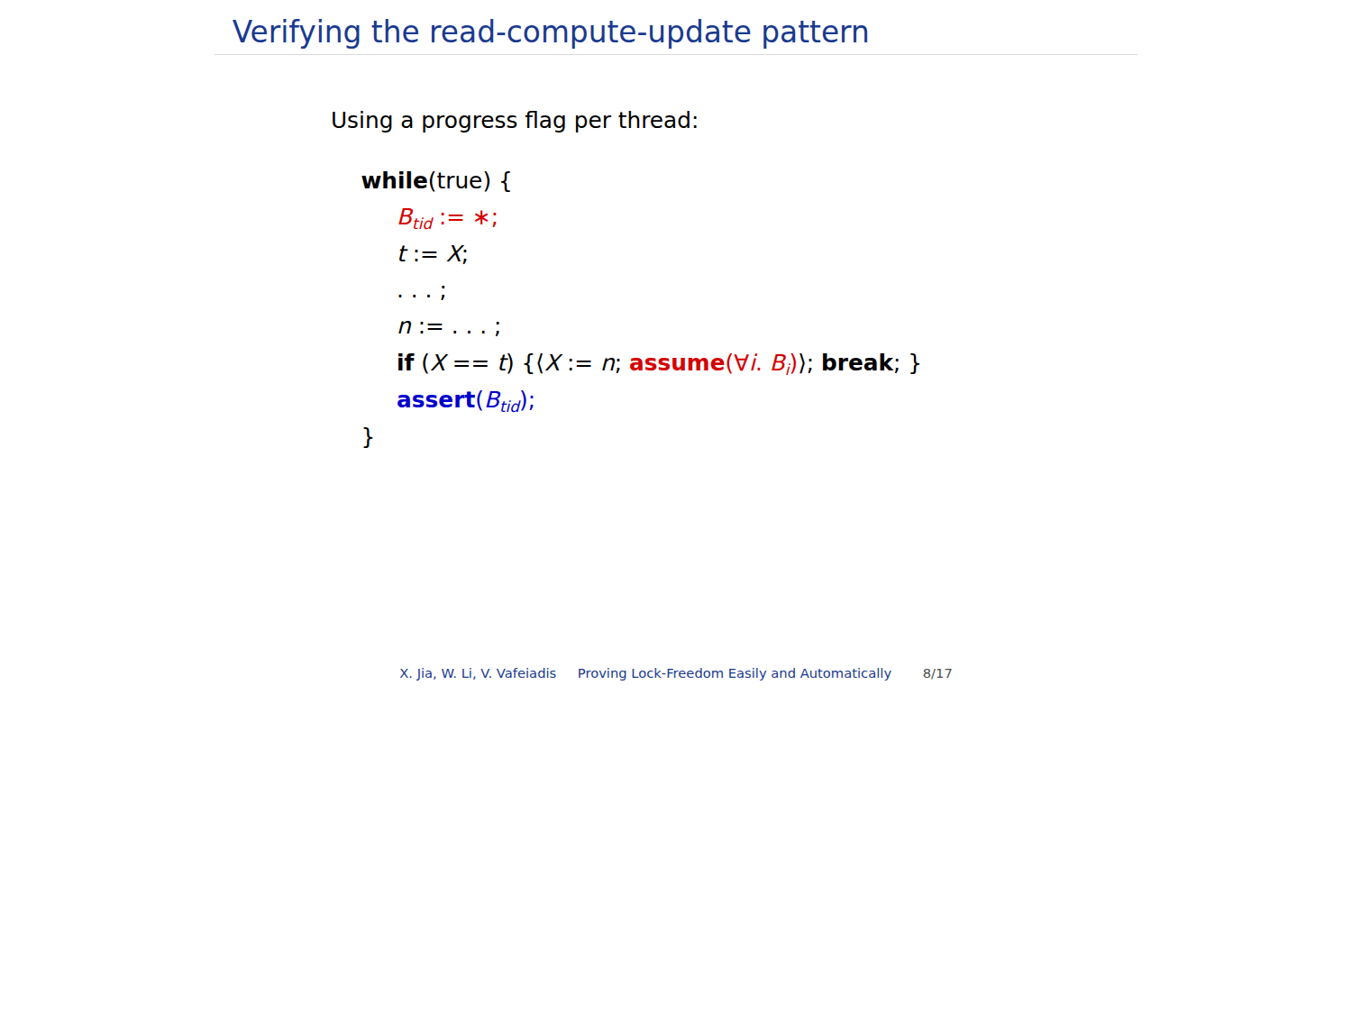Verifying the read-compute-update pattern
Using a progress flag per thread:
while(true) { Btid := ∗; t := X; . . . ; n := . . . ; if (X == t) {⟨X := n; assume(∀i. Bi)⟩; break; } assert(Btid); }
X. Jia, W. Li, V. Vafeiadis Proving Lock-Freedom Easily and Automatically 8/17